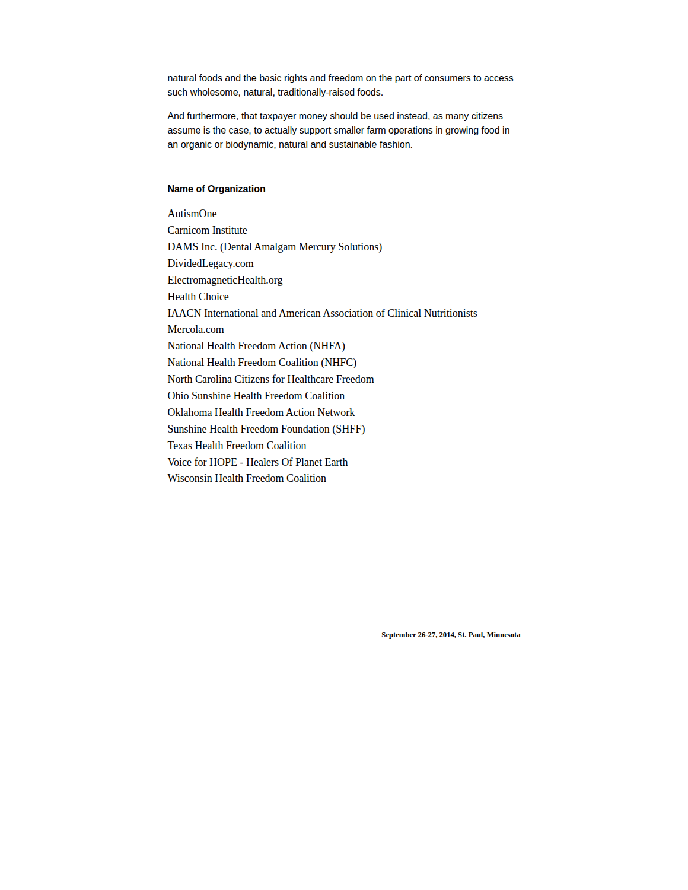natural foods and the basic rights and freedom on the part of consumers to access such wholesome, natural, traditionally-raised foods.
And furthermore, that taxpayer money should be used instead, as many citizens assume is the case, to actually support smaller farm operations in growing food in an organic or biodynamic, natural and sustainable fashion.
Name of Organization
AutismOne
Carnicom Institute
DAMS Inc. (Dental Amalgam Mercury Solutions)
DividedLegacy.com
ElectromagneticHealth.org
Health Choice
IAACN International and American Association of Clinical Nutritionists
Mercola.com
National Health Freedom Action (NHFA)
National Health Freedom Coalition (NHFC)
North Carolina Citizens for Healthcare Freedom
Ohio Sunshine Health Freedom Coalition
Oklahoma Health Freedom Action Network
Sunshine Health Freedom Foundation (SHFF)
Texas Health Freedom Coalition
Voice for HOPE - Healers Of Planet Earth
Wisconsin Health Freedom Coalition
September 26-27, 2014, St. Paul, Minnesota